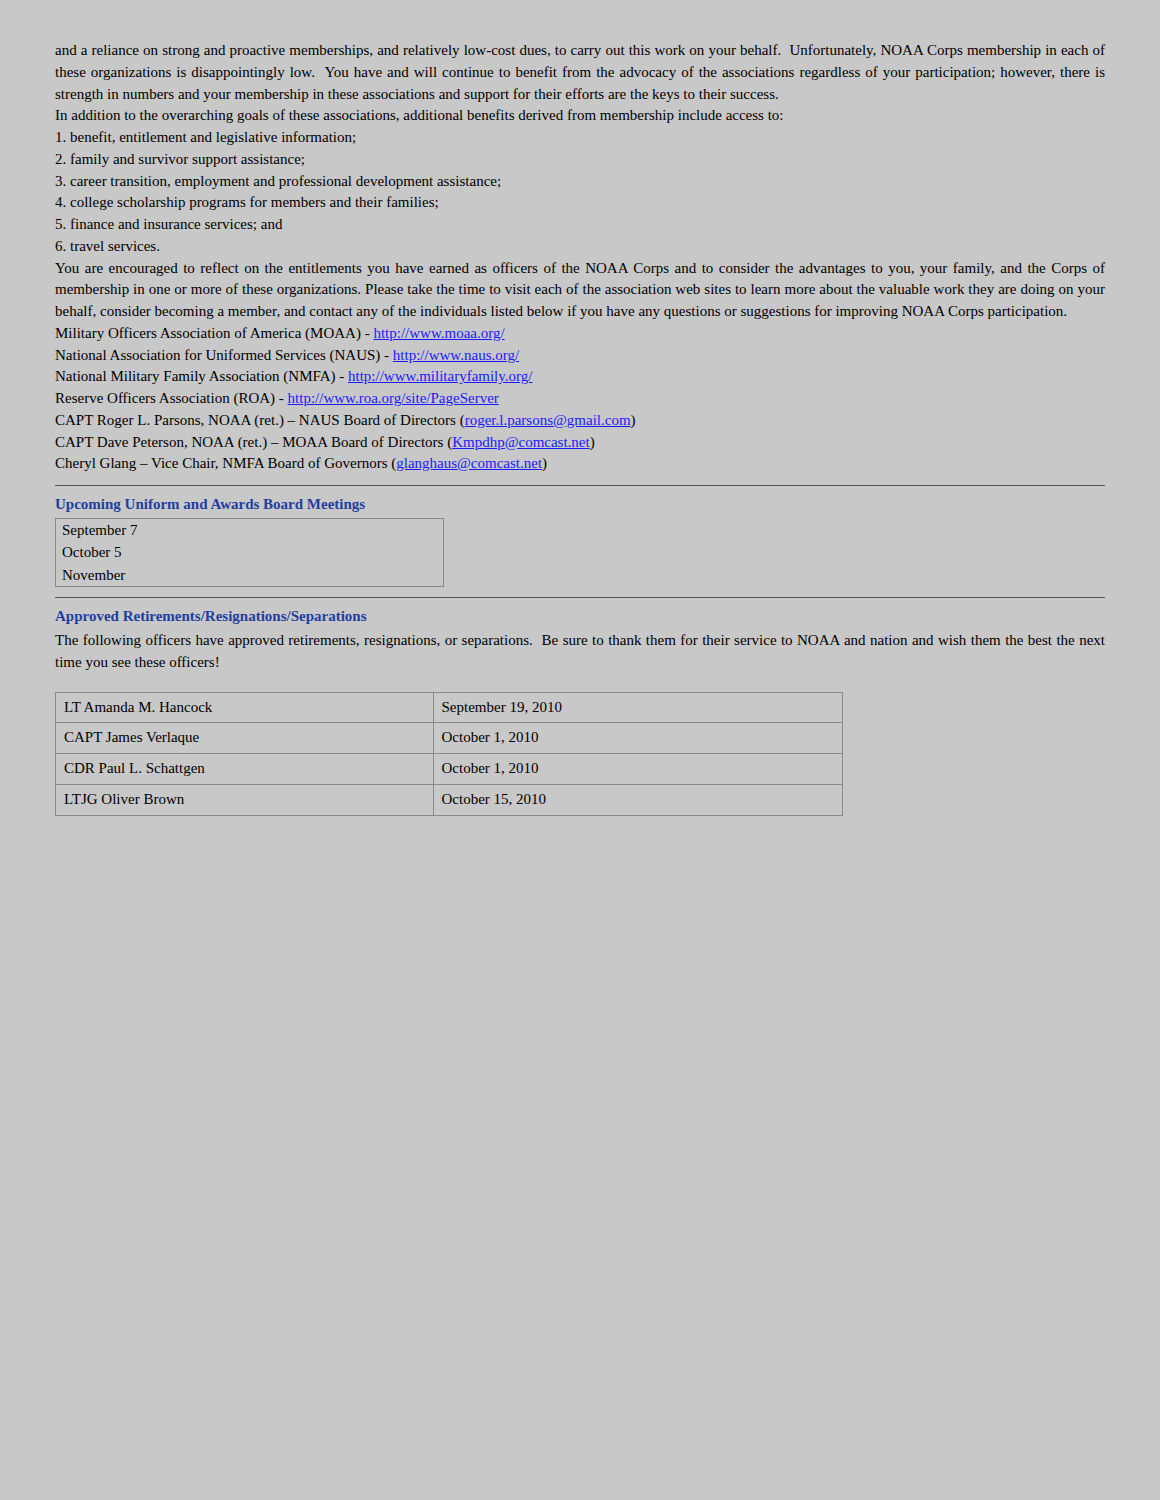and a reliance on strong and proactive memberships, and relatively low-cost dues, to carry out this work on your behalf. Unfortunately, NOAA Corps membership in each of these organizations is disappointingly low. You have and will continue to benefit from the advocacy of the associations regardless of your participation; however, there is strength in numbers and your membership in these associations and support for their efforts are the keys to their success.
In addition to the overarching goals of these associations, additional benefits derived from membership include access to:
1. benefit, entitlement and legislative information;
2. family and survivor support assistance;
3. career transition, employment and professional development assistance;
4. college scholarship programs for members and their families;
5. finance and insurance services; and
6. travel services.
You are encouraged to reflect on the entitlements you have earned as officers of the NOAA Corps and to consider the advantages to you, your family, and the Corps of membership in one or more of these organizations. Please take the time to visit each of the association web sites to learn more about the valuable work they are doing on your behalf, consider becoming a member, and contact any of the individuals listed below if you have any questions or suggestions for improving NOAA Corps participation.
Military Officers Association of America (MOAA) - http://www.moaa.org/
National Association for Uniformed Services (NAUS) - http://www.naus.org/
National Military Family Association (NMFA) - http://www.militaryfamily.org/
Reserve Officers Association (ROA) - http://www.roa.org/site/PageServer
CAPT Roger L. Parsons, NOAA (ret.) – NAUS Board of Directors (roger.l.parsons@gmail.com)
CAPT Dave Peterson, NOAA (ret.) – MOAA Board of Directors (Kmpdhp@comcast.net)
Cheryl Glang – Vice Chair, NMFA Board of Governors (glanghaus@comcast.net)
Upcoming Uniform and Awards Board Meetings
| September 7 October 5 November |
Approved Retirements/Resignations/Separations
The following officers have approved retirements, resignations, or separations. Be sure to thank them for their service to NOAA and nation and wish them the best the next time you see these officers!
| LT Amanda M. Hancock | September 19, 2010 |
| CAPT James Verlaque | October 1, 2010 |
| CDR Paul L. Schattgen | October 1, 2010 |
| LTJG Oliver Brown | October 15, 2010 |